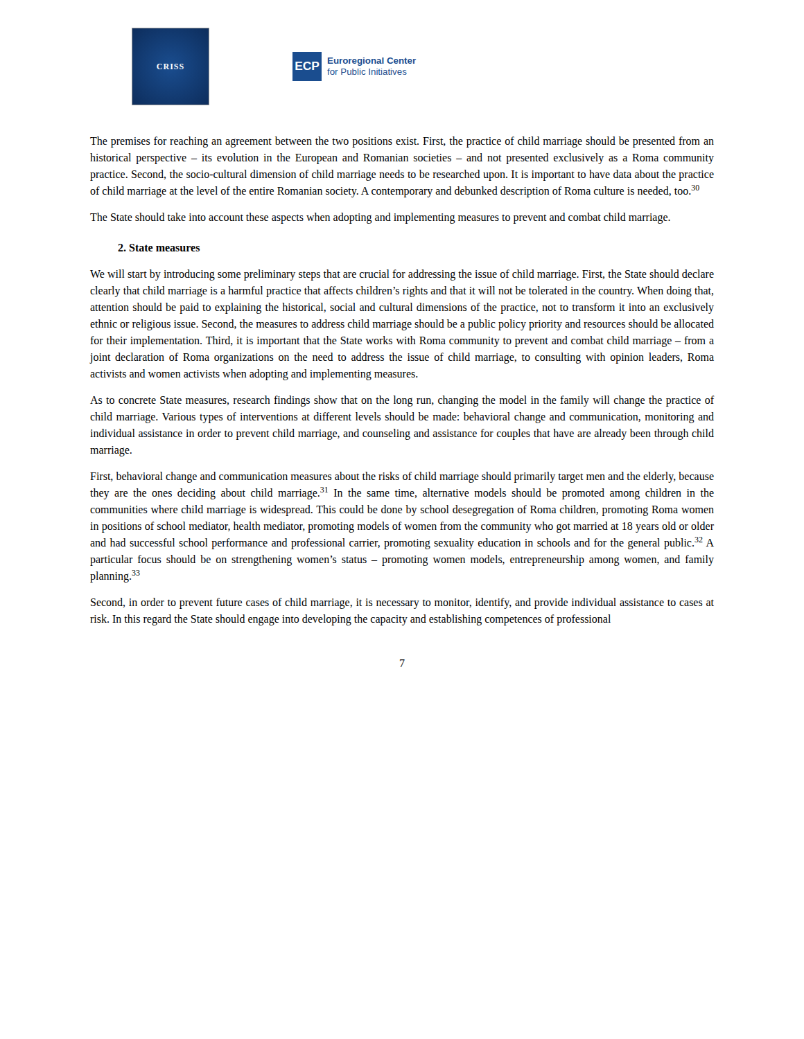CRISS
ECP
Euroregional Center
for Public Initiatives
The premises for reaching an agreement between the two positions exist. First, the practice of child marriage should be presented from an historical perspective – its evolution in the European and Romanian societies – and not presented exclusively as a Roma community practice. Second, the socio-cultural dimension of child marriage needs to be researched upon. It is important to have data about the practice of child marriage at the level of the entire Romanian society. A contemporary and debunked description of Roma culture is needed, too.30
The State should take into account these aspects when adopting and implementing measures to prevent and combat child marriage.
2. State measures
We will start by introducing some preliminary steps that are crucial for addressing the issue of child marriage. First, the State should declare clearly that child marriage is a harmful practice that affects children’s rights and that it will not be tolerated in the country. When doing that, attention should be paid to explaining the historical, social and cultural dimensions of the practice, not to transform it into an exclusively ethnic or religious issue. Second, the measures to address child marriage should be a public policy priority and resources should be allocated for their implementation. Third, it is important that the State works with Roma community to prevent and combat child marriage – from a joint declaration of Roma organizations on the need to address the issue of child marriage, to consulting with opinion leaders, Roma activists and women activists when adopting and implementing measures.
As to concrete State measures, research findings show that on the long run, changing the model in the family will change the practice of child marriage. Various types of interventions at different levels should be made: behavioral change and communication, monitoring and individual assistance in order to prevent child marriage, and counseling and assistance for couples that have are already been through child marriage.
First, behavioral change and communication measures about the risks of child marriage should primarily target men and the elderly, because they are the ones deciding about child marriage.31 In the same time, alternative models should be promoted among children in the communities where child marriage is widespread. This could be done by school desegregation of Roma children, promoting Roma women in positions of school mediator, health mediator, promoting models of women from the community who got married at 18 years old or older and had successful school performance and professional carrier, promoting sexuality education in schools and for the general public.32 A particular focus should be on strengthening women’s status – promoting women models, entrepreneurship among women, and family planning.33
Second, in order to prevent future cases of child marriage, it is necessary to monitor, identify, and provide individual assistance to cases at risk. In this regard the State should engage into developing the capacity and establishing competences of professional
7